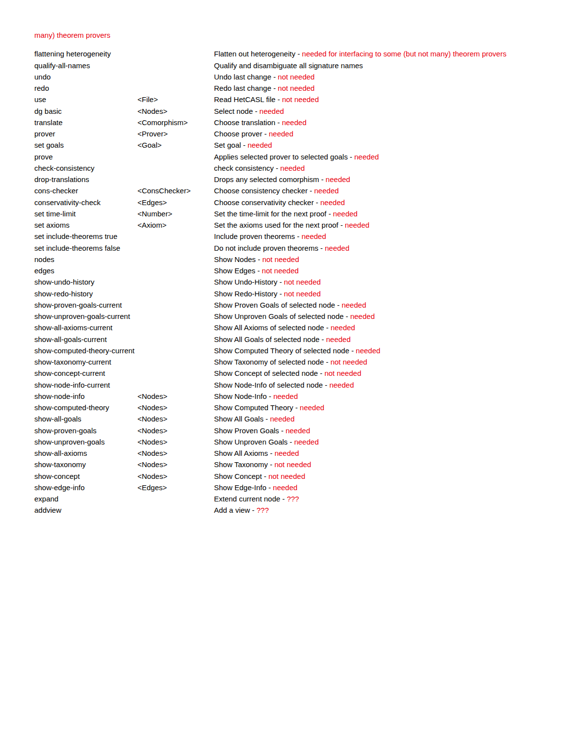many) theorem provers
| flattening heterogeneity | | Flatten out heterogeneity - needed for interfacing to some (but not many) theorem provers |
| qualify-all-names | | Qualify and disambiguate all signature names |
| undo | | Undo last change - not needed |
| redo | | Redo last change - not needed |
| use | <File> | Read HetCASL file - not needed |
| dg basic | <Nodes> | Select node - needed |
| translate | <Comorphism> | Choose translation - needed |
| prover | <Prover> | Choose prover - needed |
| set goals | <Goal> | Set goal - needed |
| prove | | Applies selected prover to selected goals - needed |
| check-consistency | | check consistency - needed |
| drop-translations | | Drops any selected comorphism - needed |
| cons-checker | <ConsChecker> | Choose consistency checker - needed |
| conservativity-check | <Edges> | Choose conservativity checker - needed |
| set time-limit | <Number> | Set the time-limit for the next proof - needed |
| set axioms | <Axiom> | Set the axioms used for the next proof - needed |
| set include-theorems true | | Include proven theorems - needed |
| set include-theorems false | | Do not include proven theorems - needed |
| nodes | | Show Nodes - not needed |
| edges | | Show Edges - not needed |
| show-undo-history | | Show Undo-History - not needed |
| show-redo-history | | Show Redo-History - not needed |
| show-proven-goals-current | | Show Proven Goals of selected node - needed |
| show-unproven-goals-current | | Show Unproven Goals of selected node - needed |
| show-all-axioms-current | | Show All Axioms of selected node - needed |
| show-all-goals-current | | Show All Goals of selected node - needed |
| show-computed-theory-current | | Show Computed Theory of selected node - needed |
| show-taxonomy-current | | Show Taxonomy of selected node - not needed |
| show-concept-current | | Show Concept of selected node - not needed |
| show-node-info-current | | Show Node-Info of selected node - needed |
| show-node-info | <Nodes> | Show Node-Info - needed |
| show-computed-theory | <Nodes> | Show Computed Theory - needed |
| show-all-goals | <Nodes> | Show All Goals - needed |
| show-proven-goals | <Nodes> | Show Proven Goals - needed |
| show-unproven-goals | <Nodes> | Show Unproven Goals - needed |
| show-all-axioms | <Nodes> | Show All Axioms - needed |
| show-taxonomy | <Nodes> | Show Taxonomy - not needed |
| show-concept | <Nodes> | Show Concept - not needed |
| show-edge-info | <Edges> | Show Edge-Info - needed |
| expand | | Extend current node - ??? |
| addview | | Add a view - ??? |